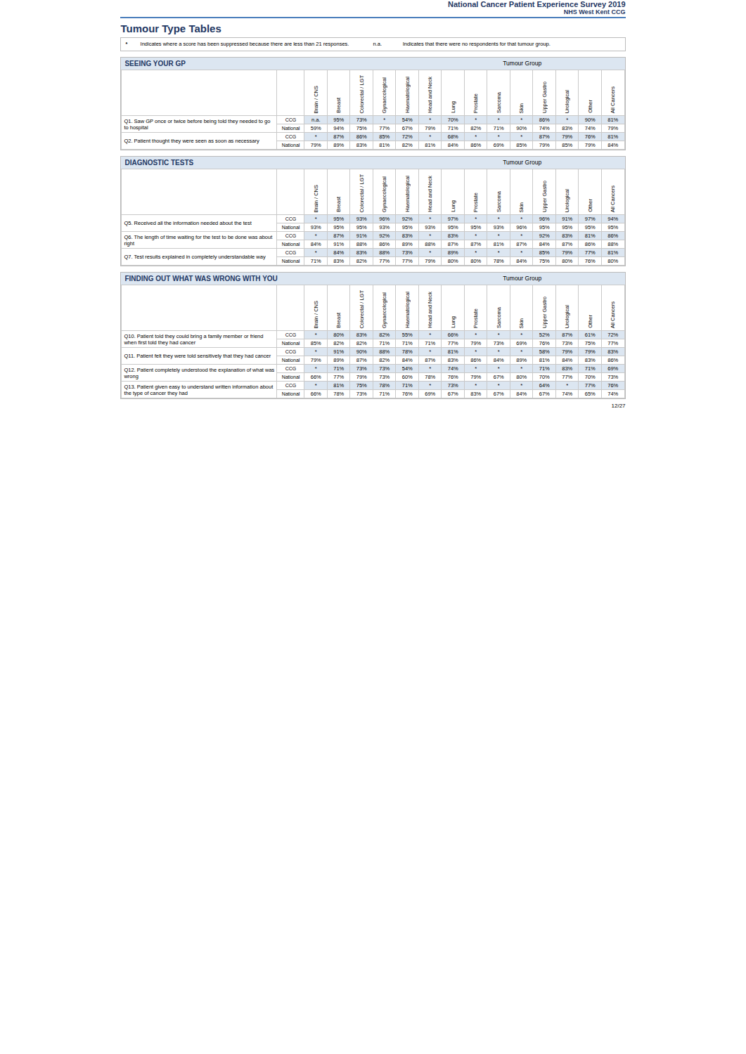National Cancer Patient Experience Survey 2019
NHS West Kent CCG
Tumour Type Tables
| * | Indicates where a score has been suppressed because there are less than 21 responses. | n.a. | Indicates that there were no respondents for that tumour group. |
SEEING YOUR GP Tumour Group
| | | Brain / CNS | Breast | Colorectal / LGT | Gynaecological | Haematological | Head and Neck | Lung | Prostate | Sarcoma | Skin | Upper Gastro | Urological | Other | All Cancers |
| --- | --- | --- | --- | --- | --- | --- | --- | --- | --- | --- | --- | --- | --- | --- | --- |
| Q1. Saw GP once or twice before being told they needed to go to hospital | CCG | n.a. | 95% | 73% | * | 54% | * | 70% | * | * | * | 86% | * | 90% | 81% |
| National | 59% | 94% | 75% | 77% | 67% | 79% | 71% | 82% | 71% | 90% | 74% | 83% | 74% | 79% |
| Q2. Patient thought they were seen as soon as necessary | CCG | * | 87% | 86% | 85% | 72% | * | 68% | * | * | * | 87% | 79% | 76% | 81% |
| National | 79% | 89% | 83% | 81% | 82% | 81% | 84% | 86% | 69% | 85% | 79% | 85% | 79% | 84% |
DIAGNOSTIC TESTS Tumour Group
| | | Brain / CNS | Breast | Colorectal / LGT | Gynaecological | Haematological | Head and Neck | Lung | Prostate | Sarcoma | Skin | Upper Gastro | Urological | Other | All Cancers |
| --- | --- | --- | --- | --- | --- | --- | --- | --- | --- | --- | --- | --- | --- | --- | --- |
| Q5. Received all the information needed about the test | CCG | * | 95% | 93% | 96% | 92% | * | 97% | * | * | * | 96% | 91% | 97% | 94% |
| National | 93% | 95% | 95% | 93% | 95% | 93% | 95% | 95% | 93% | 96% | 95% | 95% | 95% | 95% |
| Q6. The length of time waiting for the test to be done was about right | CCG | * | 87% | 91% | 92% | 83% | * | 83% | * | * | * | 92% | 83% | 81% | 86% |
| National | 84% | 91% | 88% | 86% | 89% | 88% | 87% | 87% | 81% | 87% | 84% | 87% | 86% | 88% |
| Q7. Test results explained in completely understandable way | CCG | * | 84% | 83% | 88% | 73% | * | 89% | * | * | * | 85% | 79% | 77% | 81% |
| National | 71% | 83% | 82% | 77% | 77% | 79% | 80% | 80% | 78% | 84% | 75% | 80% | 76% | 80% |
FINDING OUT WHAT WAS WRONG WITH YOU Tumour Group
| | | Brain / CNS | Breast | Colorectal / LGT | Gynaecological | Haematological | Head and Neck | Lung | Prostate | Sarcoma | Skin | Upper Gastro | Urological | Other | All Cancers |
| --- | --- | --- | --- | --- | --- | --- | --- | --- | --- | --- | --- | --- | --- | --- | --- |
| Q10. Patient told they could bring a family member or friend when first told they had cancer | CCG | * | 80% | 83% | 82% | 55% | * | 66% | * | * | * | 52% | 87% | 61% | 72% |
| National | 85% | 82% | 82% | 71% | 71% | 71% | 77% | 79% | 73% | 69% | 76% | 73% | 75% | 77% |
| Q11. Patient felt they were told sensitively that they had cancer | CCG | * | 91% | 90% | 88% | 78% | * | 81% | * | * | * | 58% | 79% | 79% | 83% |
| National | 79% | 89% | 87% | 82% | 84% | 87% | 83% | 86% | 84% | 89% | 81% | 84% | 83% | 86% |
| Q12. Patient completely understood the explanation of what was wrong | CCG | * | 71% | 73% | 73% | 54% | * | 74% | * | * | * | 71% | 83% | 71% | 69% |
| National | 66% | 77% | 79% | 73% | 60% | 78% | 76% | 79% | 67% | 80% | 70% | 77% | 70% | 73% |
| Q13. Patient given easy to understand written information about the type of cancer they had | CCG | * | 81% | 75% | 78% | 71% | * | 73% | * | * | * | 64% | * | 77% | 76% |
| National | 66% | 78% | 73% | 71% | 76% | 69% | 67% | 83% | 67% | 84% | 67% | 74% | 65% | 74% |
12/27